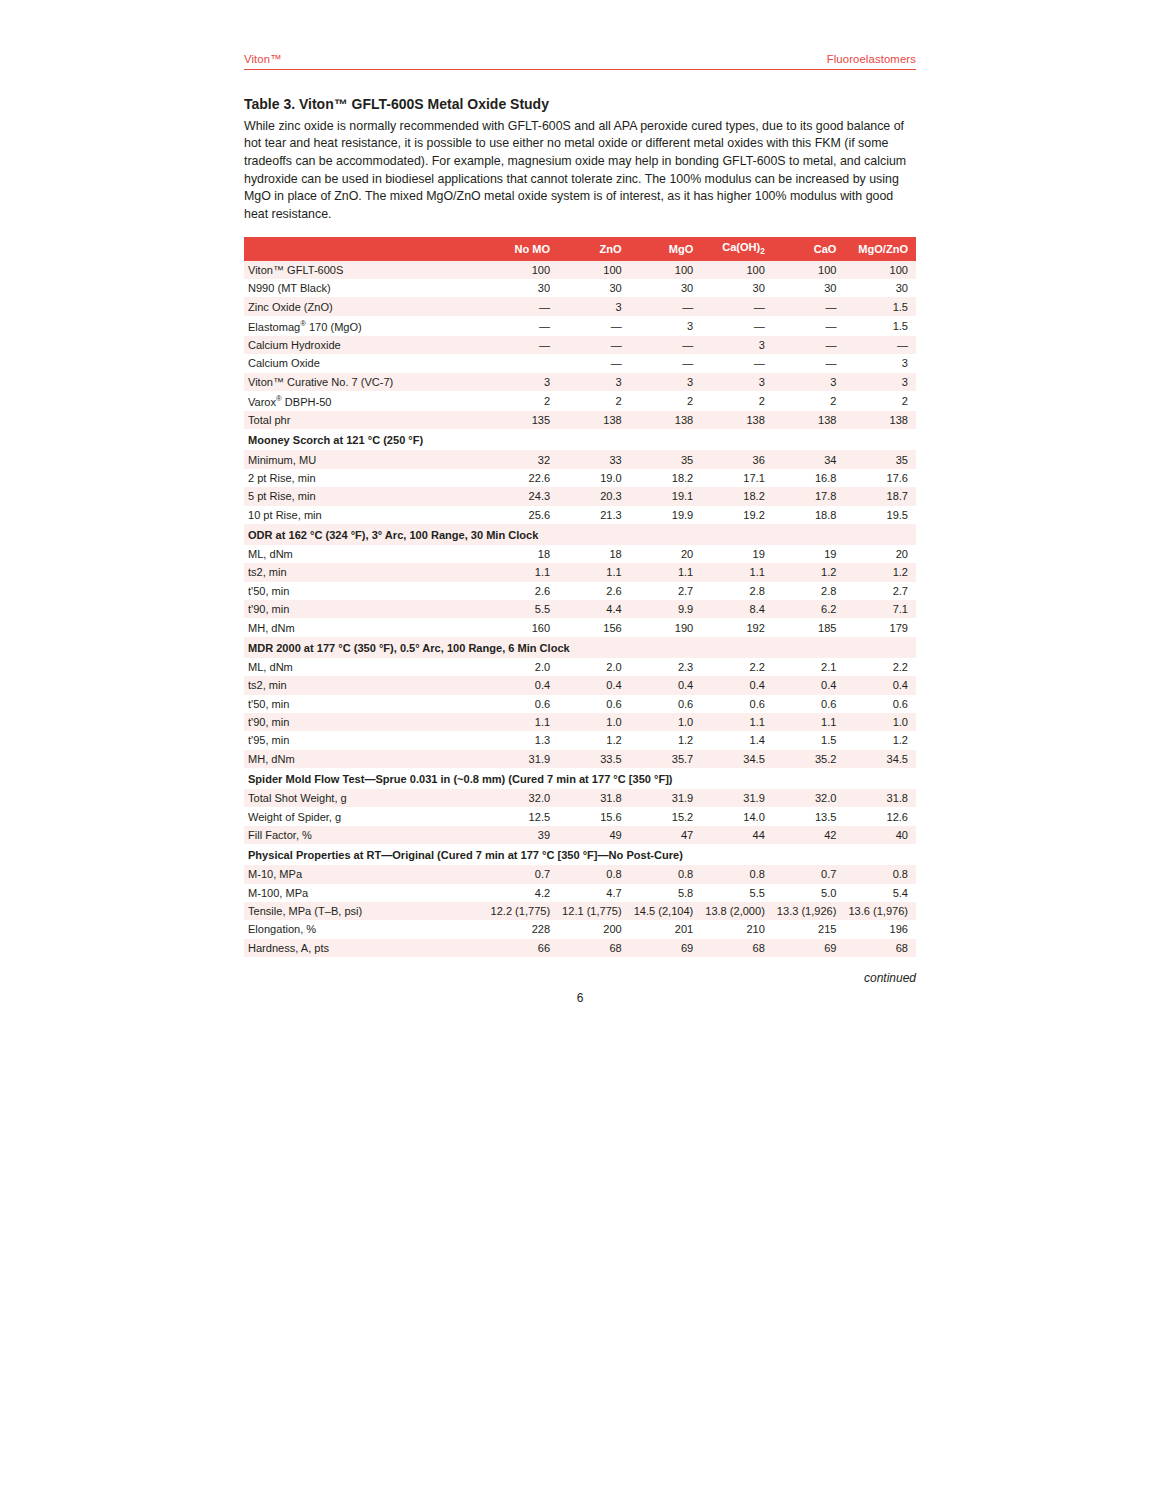Viton™
Fluoroelastomers
Table 3. Viton™ GFLT-600S Metal Oxide Study
While zinc oxide is normally recommended with GFLT-600S and all APA peroxide cured types, due to its good balance of hot tear and heat resistance, it is possible to use either no metal oxide or different metal oxides with this FKM (if some tradeoffs can be accommodated). For example, magnesium oxide may help in bonding GFLT-600S to metal, and calcium hydroxide can be used in biodiesel applications that cannot tolerate zinc. The 100% modulus can be increased by using MgO in place of ZnO. The mixed MgO/ZnO metal oxide system is of interest, as it has higher 100% modulus with good heat resistance.
| | No MO | ZnO | MgO | Ca(OH) 2 | CaO | MgO/ZnO |
| --- | --- | --- | --- | --- | --- | --- |
| Viton™ GFLT-600S | 100 | 100 | 100 | 100 | 100 | 100 |
| N990 (MT Black) | 30 | 30 | 30 | 30 | 30 | 30 |
| Zinc Oxide (ZnO) | — | 3 | — | — | — | 1.5 |
| Elastomag ® 170 (MgO) | — | — | 3 | — | — | 1.5 |
| Calcium Hydroxide | — | — | — | 3 | — | — |
| Calcium Oxide | | — | — | — | — | 3 |
| Viton™ Curative No. 7 (VC-7) | 3 | 3 | 3 | 3 | 3 | 3 |
| Varox ® DBPH-50 | 2 | 2 | 2 | 2 | 2 | 2 |
| Total phr | 135 | 138 | 138 | 138 | 138 | 138 |
| Mooney Scorch at 121 °C (250 °F) |
| Minimum, MU | 32 | 33 | 35 | 36 | 34 | 35 |
| 2 pt Rise, min | 22.6 | 19.0 | 18.2 | 17.1 | 16.8 | 17.6 |
| 5 pt Rise, min | 24.3 | 20.3 | 19.1 | 18.2 | 17.8 | 18.7 |
| 10 pt Rise, min | 25.6 | 21.3 | 19.9 | 19.2 | 18.8 | 19.5 |
| ODR at 162 °C (324 °F), 3° Arc, 100 Range, 30 Min Clock |
| ML, dNm | 18 | 18 | 20 | 19 | 19 | 20 |
| ts2, min | 1.1 | 1.1 | 1.1 | 1.1 | 1.2 | 1.2 |
| t'50, min | 2.6 | 2.6 | 2.7 | 2.8 | 2.8 | 2.7 |
| t'90, min | 5.5 | 4.4 | 9.9 | 8.4 | 6.2 | 7.1 |
| MH, dNm | 160 | 156 | 190 | 192 | 185 | 179 |
| MDR 2000 at 177 °C (350 °F), 0.5° Arc, 100 Range, 6 Min Clock |
| ML, dNm | 2.0 | 2.0 | 2.3 | 2.2 | 2.1 | 2.2 |
| ts2, min | 0.4 | 0.4 | 0.4 | 0.4 | 0.4 | 0.4 |
| t'50, min | 0.6 | 0.6 | 0.6 | 0.6 | 0.6 | 0.6 |
| t'90, min | 1.1 | 1.0 | 1.0 | 1.1 | 1.1 | 1.0 |
| t'95, min | 1.3 | 1.2 | 1.2 | 1.4 | 1.5 | 1.2 |
| MH, dNm | 31.9 | 33.5 | 35.7 | 34.5 | 35.2 | 34.5 |
| Spider Mold Flow Test—Sprue 0.031 in (~0.8 mm) (Cured 7 min at 177 °C [350 °F]) |
| Total Shot Weight, g | 32.0 | 31.8 | 31.9 | 31.9 | 32.0 | 31.8 |
| Weight of Spider, g | 12.5 | 15.6 | 15.2 | 14.0 | 13.5 | 12.6 |
| Fill Factor, % | 39 | 49 | 47 | 44 | 42 | 40 |
| Physical Properties at RT—Original (Cured 7 min at 177 °C [350 °F]—No Post-Cure) |
| M-10, MPa | 0.7 | 0.8 | 0.8 | 0.8 | 0.7 | 0.8 |
| M-100, MPa | 4.2 | 4.7 | 5.8 | 5.5 | 5.0 | 5.4 |
| Tensile, MPa (T–B, psi) | 12.2 (1,775) | 12.1 (1,775) | 14.5 (2,104) | 13.8 (2,000) | 13.3 (1,926) | 13.6 (1,976) |
| Elongation, % | 228 | 200 | 201 | 210 | 215 | 196 |
| Hardness, A, pts | 66 | 68 | 69 | 68 | 69 | 68 |
continued
6